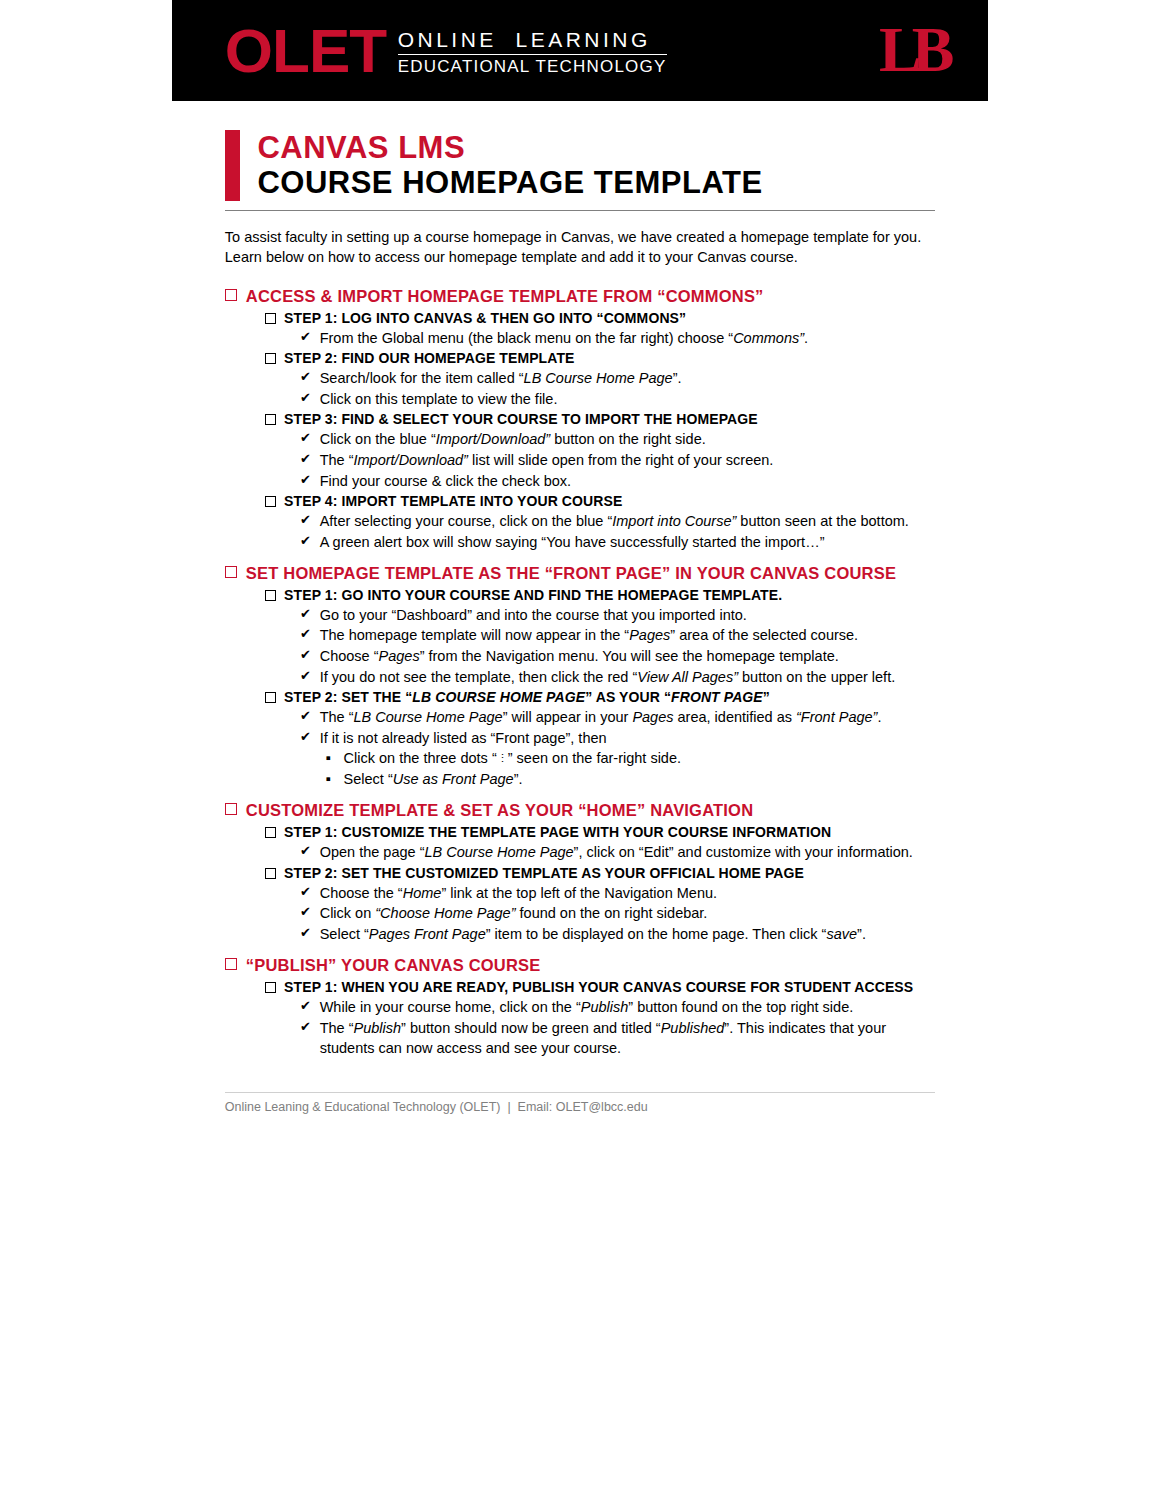OLET
ONLINE LEARNING
EDUCATIONAL TECHNOLOGY
LB
CANVAS LMS
COURSE HOMEPAGE TEMPLATE
To assist faculty in setting up a course homepage in Canvas, we have created a homepage template for you. Learn below on how to access our homepage template and add it to your Canvas course.
ACCESS & IMPORT HOMEPAGE TEMPLATE FROM “COMMONS”
STEP 1: LOG INTO CANVAS & THEN GO INTO “COMMONS”
From the Global menu (the black menu on the far right) choose “Commons”.
STEP 2: FIND OUR HOMEPAGE TEMPLATE
Search/look for the item called “LB Course Home Page”.
Click on this template to view the file.
STEP 3: FIND & SELECT YOUR COURSE TO IMPORT THE HOMEPAGE
Click on the blue “Import/Download” button on the right side.
The “Import/Download” list will slide open from the right of your screen.
Find your course & click the check box.
STEP 4: IMPORT TEMPLATE INTO YOUR COURSE
After selecting your course, click on the blue “Import into Course” button seen at the bottom.
A green alert box will show saying “You have successfully started the import…”
SET HOMEPAGE TEMPLATE AS THE “FRONT PAGE” IN YOUR CANVAS COURSE
STEP 1: GO INTO YOUR COURSE AND FIND THE HOMEPAGE TEMPLATE.
Go to your “Dashboard” and into the course that you imported into.
The homepage template will now appear in the “Pages” area of the selected course.
Choose “Pages” from the Navigation menu. You will see the homepage template.
If you do not see the template, then click the red “View All Pages” button on the upper left.
STEP 2: SET THE “LB COURSE HOME PAGE” AS YOUR “FRONT PAGE”
The “LB Course Home Page” will appear in your Pages area, identified as “Front Page”.
If it is not already listed as “Front page”, then
Click on the three dots “⋮” seen on the far-right side.
Select “Use as Front Page”.
CUSTOMIZE TEMPLATE & SET AS YOUR “HOME” NAVIGATION
STEP 1: CUSTOMIZE THE TEMPLATE PAGE WITH YOUR COURSE INFORMATION
Open the page “LB Course Home Page”, click on “Edit” and customize with your information.
STEP 2: SET THE CUSTOMIZED TEMPLATE AS YOUR OFFICIAL HOME PAGE
Choose the “Home” link at the top left of the Navigation Menu.
Click on “Choose Home Page” found on the on right sidebar.
Select “Pages Front Page” item to be displayed on the home page. Then click “save”.
“PUBLISH” YOUR CANVAS COURSE
STEP 1: WHEN YOU ARE READY, PUBLISH YOUR CANVAS COURSE FOR STUDENT ACCESS
While in your course home, click on the “Publish” button found on the top right side.
The “Publish” button should now be green and titled “Published”. This indicates that your students can now access and see your course.
Online Leaning & Educational Technology (OLET) | Email: OLET@lbcc.edu